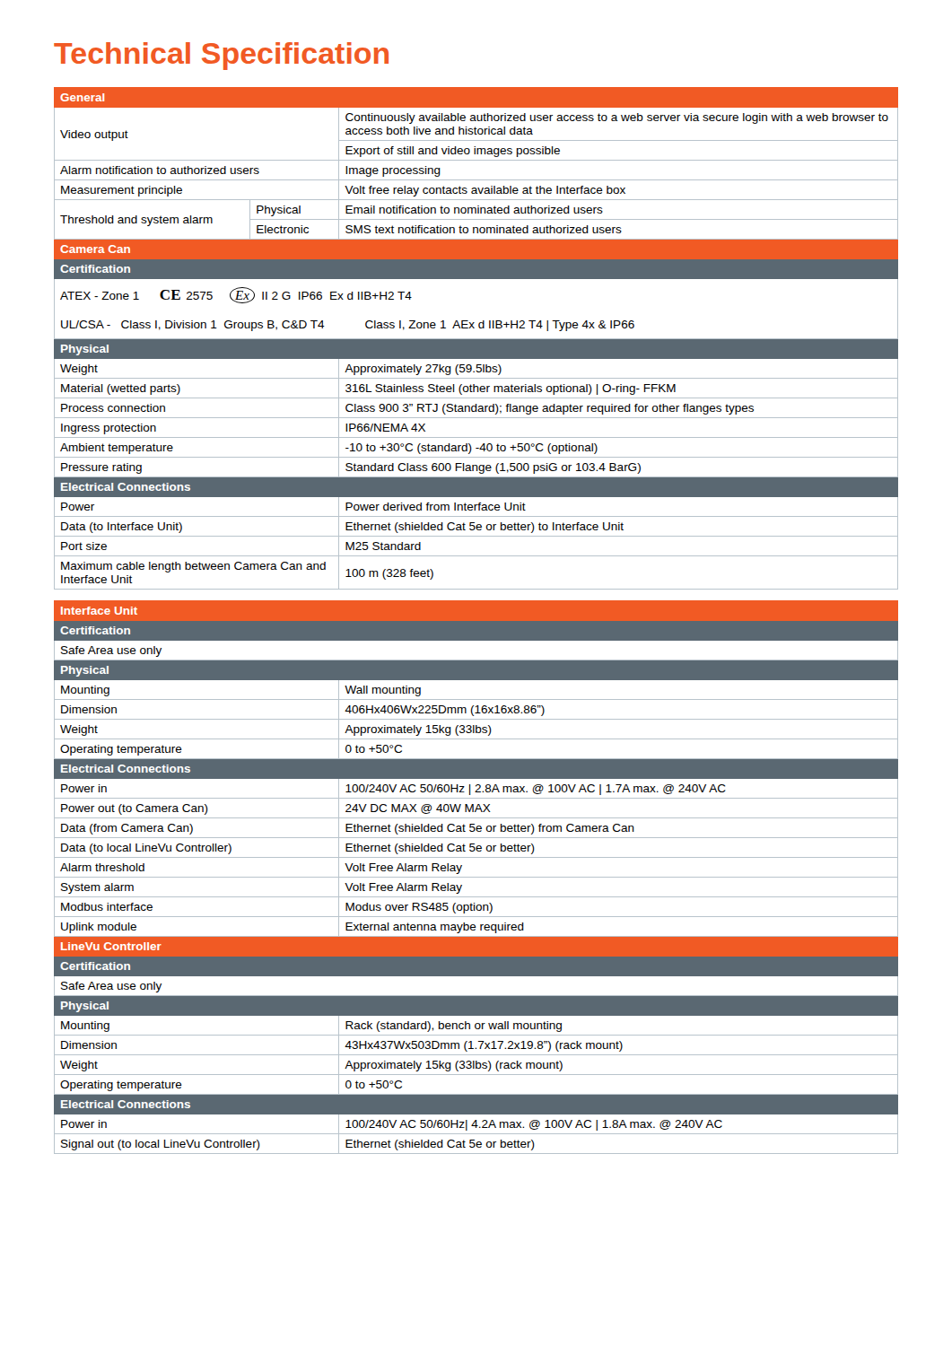Technical Specification
| General |
| Video output | Continuously available authorized user access to a web server via secure login with a web browser to access both live and historical data |
| Export of still and video images possible |
| Alarm notification to authorized users | Image processing |
| Measurement principle | Volt free relay contacts available at the Interface box |
| Threshold and system alarm | Physical | Email notification to nominated authorized users |
| Electronic | SMS text notification to nominated authorized users |
| Camera Can |
| Certification |
| ATEX - Zone 1 C E 2575 Ex II 2 G IP66 Ex d IIB+H2 T4 UL/CSA - Class I, Division 1 Groups B, C&D T4 Class I, Zone 1 AEx d IIB+H2 T4 / Type 4x & IP66 |
| Physical |
| Weight | Approximately 27kg (59.5lbs) |
| Material (wetted parts) | 316L Stainless Steel (other materials optional) / O-ring- FFKM |
| Process connection | Class 900 3” RTJ (Standard); flange adapter required for other flanges types |
| Ingress protection | IP66/NEMA 4X |
| Ambient temperature | -10 to +30°C (standard) -40 to +50°C (optional) |
| Pressure rating | Standard Class 600 Flange (1,500 psiG or 103.4 BarG) |
| Electrical Connections |
| Power | Power derived from Interface Unit |
| Data (to Interface Unit) | Ethernet (shielded Cat 5e or better) to Interface Unit |
| Port size | M25 Standard |
| Maximum cable length between Camera Can and Interface Unit | 100 m (328 feet) |
| Interface Unit |
| Certification |
| Safe Area use only |
| Physical |
| Mounting | Wall mounting |
| Dimension | 406Hx406Wx225Dmm (16x16x8.86”) |
| Weight | Approximately 15kg (33lbs) |
| Operating temperature | 0 to +50°C |
| Electrical Connections |
| Power in | 100/240V AC 50/60Hz / 2.8A max. @ 100V AC / 1.7A max. @ 240V AC |
| Power out (to Camera Can) | 24V DC MAX @ 40W MAX |
| Data (from Camera Can) | Ethernet (shielded Cat 5e or better) from Camera Can |
| Data (to local LineVu Controller) | Ethernet (shielded Cat 5e or better) |
| Alarm threshold | Volt Free Alarm Relay |
| System alarm | Volt Free Alarm Relay |
| Modbus interface | Modus over RS485 (option) |
| Uplink module | External antenna maybe required |
| LineVu Controller |
| Certification |
| Safe Area use only |
| Physical |
| Mounting | Rack (standard), bench or wall mounting |
| Dimension | 43Hx437Wx503Dmm (1.7x17.2x19.8”) (rack mount) |
| Weight | Approximately 15kg (33lbs) (rack mount) |
| Operating temperature | 0 to +50°C |
| Electrical Connections |
| Power in | 100/240V AC 50/60Hz/ 4.2A max. @ 100V AC / 1.8A max. @ 240V AC |
| Signal out (to local LineVu Controller) | Ethernet (shielded Cat 5e or better) |